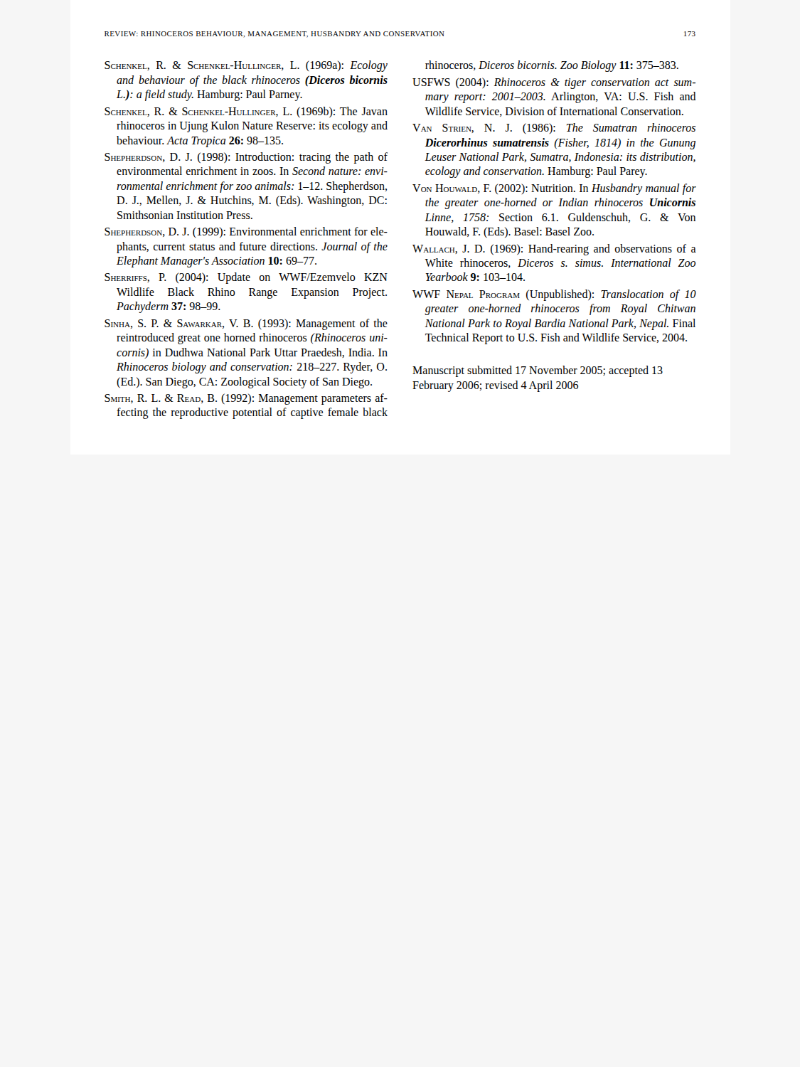Review: Rhinoceros behaviour, management, husbandry and conservation 173
Schenkel, R. & Schenkel-Hullinger, L. (1969a): Ecology and behaviour of the black rhinoceros (Diceros bicornis L.): a field study. Hamburg: Paul Parney.
Schenkel, R. & Schenkel-Hullinger, L. (1969b): The Javan rhinoceros in Ujung Kulon Nature Reserve: its ecology and behaviour. Acta Tropica 26: 98–135.
Shepherdson, D. J. (1998): Introduction: tracing the path of environmental enrichment in zoos. In Second nature: environmental enrichment for zoo animals: 1–12. Shepherdson, D. J., Mellen, J. & Hutchins, M. (Eds). Washington, DC: Smithsonian Institution Press.
Shepherdson, D. J. (1999): Environmental enrichment for elephants, current status and future directions. Journal of the Elephant Manager's Association 10: 69–77.
Sherriffs, P. (2004): Update on WWF/Ezemvelo KZN Wildlife Black Rhino Range Expansion Project. Pachyderm 37: 98–99.
Sinha, S. P. & Sawarkar, V. B. (1993): Management of the reintroduced great one horned rhinoceros (Rhinoceros unicornis) in Dudhwa National Park Uttar Praedesh, India. In Rhinoceros biology and conservation: 218–227. Ryder, O. (Ed.). San Diego, CA: Zoological Society of San Diego.
Smith, R. L. & Read, B. (1992): Management parameters affecting the reproductive potential of captive female black rhinoceros, Diceros bicornis. Zoo Biology 11: 375–383.
USFWS (2004): Rhinoceros & tiger conservation act summary report: 2001–2003. Arlington, VA: U.S. Fish and Wildlife Service, Division of International Conservation.
Van Strien, N. J. (1986): The Sumatran rhinoceros Dicerorhinus sumatrensis (Fisher, 1814) in the Gunung Leuser National Park, Sumatra, Indonesia: its distribution, ecology and conservation. Hamburg: Paul Parey.
Von Houwald, F. (2002): Nutrition. In Husbandry manual for the greater one-horned or Indian rhinoceros Unicornis Linne, 1758: Section 6.1. Guldenschuh, G. & Von Houwald, F. (Eds). Basel: Basel Zoo.
Wallach, J. D. (1969): Hand-rearing and observations of a White rhinoceros, Diceros s. simus. International Zoo Yearbook 9: 103–104.
WWF Nepal Program (Unpublished): Translocation of 10 greater one-horned rhinoceros from Royal Chitwan National Park to Royal Bardia National Park, Nepal. Final Technical Report to U.S. Fish and Wildlife Service, 2004.
Manuscript submitted 17 November 2005; accepted 13 February 2006; revised 4 April 2006